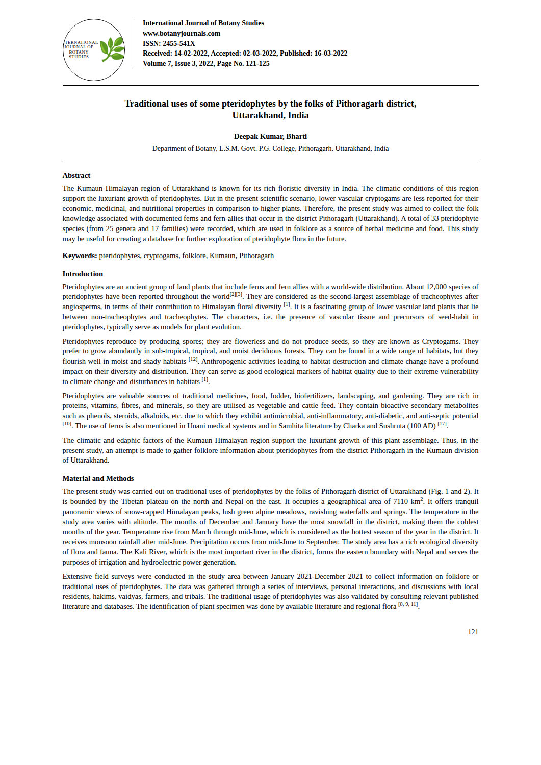INTERNATIONAL JOURNAL OF BOTANY STUDIES 🌿
International Journal of Botany Studies
www.botanyjournals.com
ISSN: 2455-541X
Received: 14-02-2022, Accepted: 02-03-2022, Published: 16-03-2022
Volume 7, Issue 3, 2022, Page No. 121-125
Traditional uses of some pteridophytes by the folks of Pithoragarh district,
Uttarakhand, India
Deepak Kumar, Bharti
Department of Botany, L.S.M. Govt. P.G. College, Pithoragarh, Uttarakhand, India
Abstract
The Kumaun Himalayan region of Uttarakhand is known for its rich floristic diversity in India. The climatic conditions of this region support the luxuriant growth of pteridophytes. But in the present scientific scenario, lower vascular cryptogams are less reported for their economic, medicinal, and nutritional properties in comparison to higher plants. Therefore, the present study was aimed to collect the folk knowledge associated with documented ferns and fern-allies that occur in the district Pithoragarh (Uttarakhand). A total of 33 pteridophyte species (from 25 genera and 17 families) were recorded, which are used in folklore as a source of herbal medicine and food. This study may be useful for creating a database for further exploration of pteridophyte flora in the future.
Keywords: pteridophytes, cryptogams, folklore, Kumaun, Pithoragarh
Introduction
Pteridophytes are an ancient group of land plants that include ferns and fern allies with a world-wide distribution. About 12,000 species of pteridophytes have been reported throughout the world[2][3]. They are considered as the second-largest assemblage of tracheophytes after angiosperms, in terms of their contribution to Himalayan floral diversity [1]. It is a fascinating group of lower vascular land plants that lie between non-tracheophytes and tracheophytes. The characters, i.e. the presence of vascular tissue and precursors of seed-habit in pteridophytes, typically serve as models for plant evolution.
Pteridophytes reproduce by producing spores; they are flowerless and do not produce seeds, so they are known as Cryptogams. They prefer to grow abundantly in sub-tropical, tropical, and moist deciduous forests. They can be found in a wide range of habitats, but they flourish well in moist and shady habitats [12]. Anthropogenic activities leading to habitat destruction and climate change have a profound impact on their diversity and distribution. They can serve as good ecological markers of habitat quality due to their extreme vulnerability to climate change and disturbances in habitats [1].
Pteridophytes are valuable sources of traditional medicines, food, fodder, biofertilizers, landscaping, and gardening. They are rich in proteins, vitamins, fibres, and minerals, so they are utilised as vegetable and cattle feed. They contain bioactive secondary metabolites such as phenols, steroids, alkaloids, etc. due to which they exhibit antimicrobial, anti-inflammatory, anti-diabetic, and anti-septic potential [10]. The use of ferns is also mentioned in Unani medical systems and in Samhita literature by Charka and Sushruta (100 AD) [17].
The climatic and edaphic factors of the Kumaun Himalayan region support the luxuriant growth of this plant assemblage. Thus, in the present study, an attempt is made to gather folklore information about pteridophytes from the district Pithoragarh in the Kumaun division of Uttarakhand.
Material and Methods
The present study was carried out on traditional uses of pteridophytes by the folks of Pithoragarh district of Uttarakhand (Fig. 1 and 2). It is bounded by the Tibetan plateau on the north and Nepal on the east. It occupies a geographical area of 7110 km2. It offers tranquil panoramic views of snow-capped Himalayan peaks, lush green alpine meadows, ravishing waterfalls and springs. The temperature in the study area varies with altitude. The months of December and January have the most snowfall in the district, making them the coldest months of the year. Temperature rise from March through mid-June, which is considered as the hottest season of the year in the district. It receives monsoon rainfall after mid-June. Precipitation occurs from mid-June to September. The study area has a rich ecological diversity of flora and fauna. The Kali River, which is the most important river in the district, forms the eastern boundary with Nepal and serves the purposes of irrigation and hydroelectric power generation.
Extensive field surveys were conducted in the study area between January 2021-December 2021 to collect information on folklore or traditional uses of pteridophytes. The data was gathered through a series of interviews, personal interactions, and discussions with local residents, hakims, vaidyas, farmers, and tribals. The traditional usage of pteridophytes was also validated by consulting relevant published literature and databases. The identification of plant specimen was done by available literature and regional flora [8, 9, 11].
121